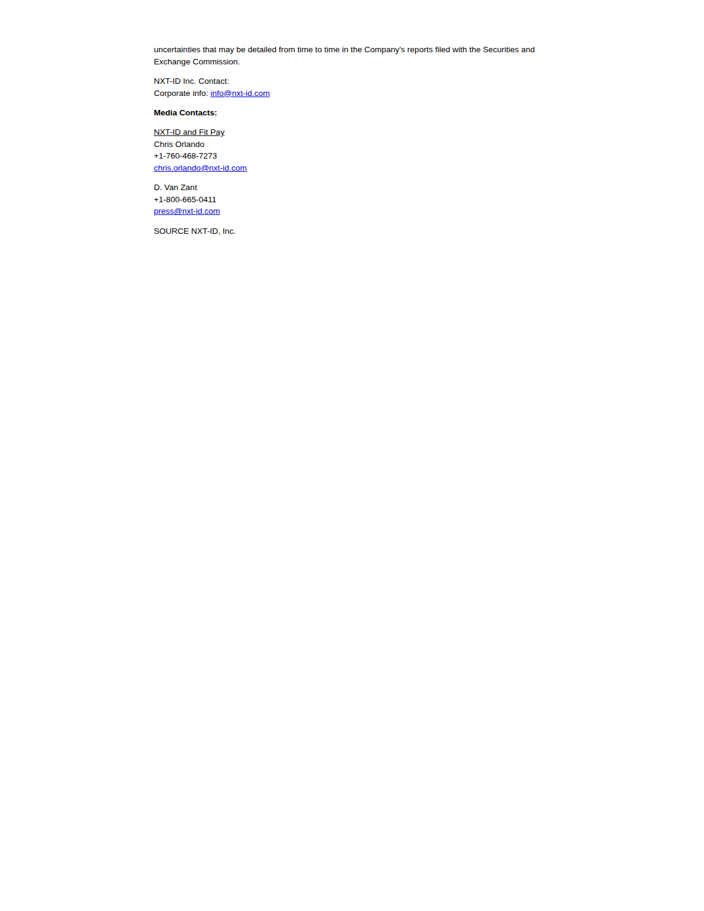uncertainties that may be detailed from time to time in the Company's reports filed with the Securities and Exchange Commission.
NXT-ID Inc. Contact:
Corporate info: info@nxt-id.com
Media Contacts:
NXT-ID and Fit Pay
Chris Orlando
+1-760-468-7273
chris.orlando@nxt-id.com
D. Van Zant
+1-800-665-0411
press@nxt-id.com
SOURCE NXT-ID, Inc.